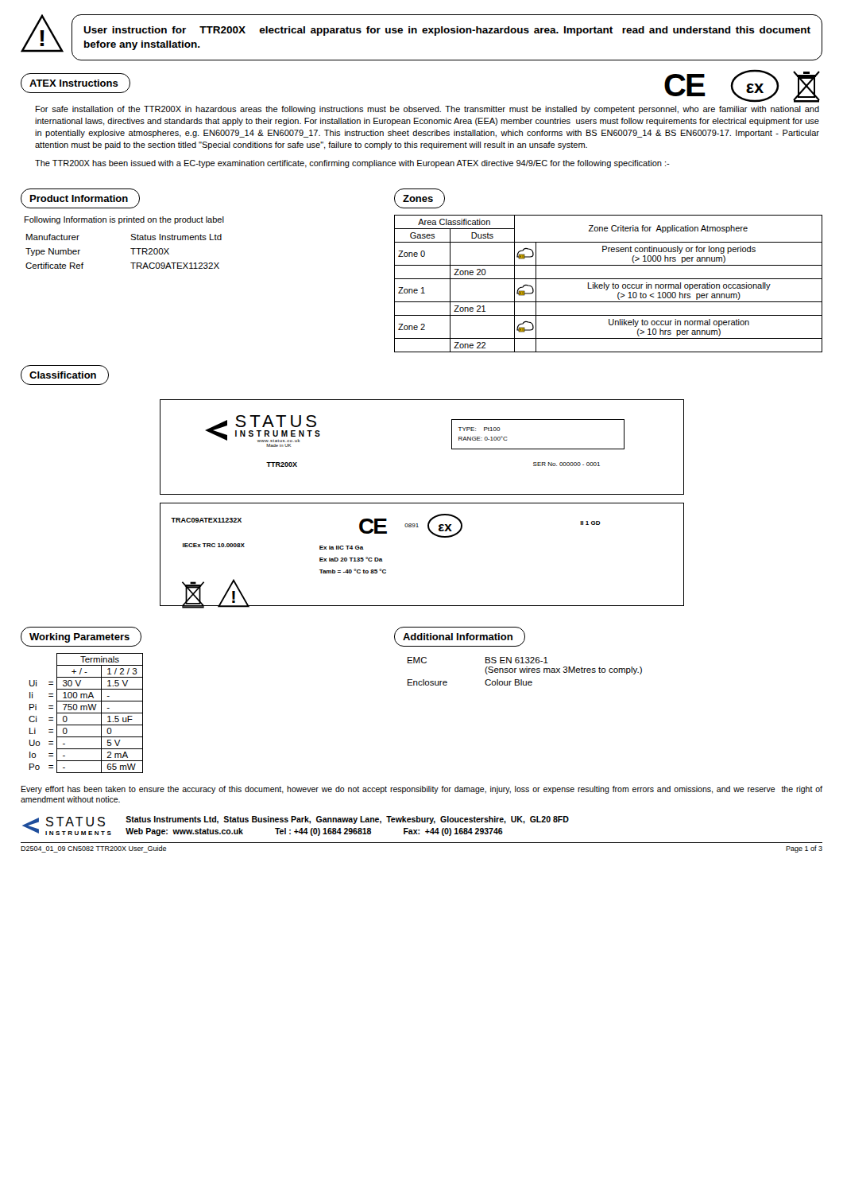!
User instruction for TTR200X electrical apparatus for use in explosion-hazardous area. Important read and understand this document before any installation.
ATEX Instructions
CE εx
For safe installation of the TTR200X in hazardous areas the following instructions must be observed. The transmitter must be installed by competent personnel, who are familiar with national and international laws, directives and standards that apply to their region. For installation in European Economic Area (EEA) member countries users must follow requirements for electrical equipment for use in potentially explosive atmospheres, e.g. EN60079_14 & EN60079_17. This instruction sheet describes installation, which conforms with BS EN60079_14 & BS EN60079-17. Important - Particular attention must be paid to the section titled "Special conditions for safe use", failure to comply to this requirement will result in an unsafe system.
The TTR200X has been issued with a EC-type examination certificate, confirming compliance with European ATEX directive 94/9/EC for the following specification :-
Product Information
Following Information is printed on the product label
| Manufacturer | Status Instruments Ltd |
| Type Number | TTR200X |
| Certificate Ref | TRAC09ATEX11232X |
Zones
| Area Classification | Zone Criteria for Application Atmosphere |
| --- | --- |
| Gases | Dusts |
| Zone 0 | | EX | Present continuously or for long periods (> 1000 hrs per annum) |
| | Zone 20 | | |
| Zone 1 | | EX | Likely to occur in normal operation occasionally (> 10 to < 1000 hrs per annum) |
| | Zone 21 | | |
| Zone 2 | | EX | Unlikely to occur in normal operation (> 10 hrs per annum) |
| | Zone 22 | | |
Classification
STATUS
INSTRUMENTS
www.status.co.uk
Made in UK
TYPE: Pt100
RANGE: 0-100°C
TTR200X
SER No. 000000 - 0001
TRAC09ATEX11232X
CE 0891 εx
II 1 GD
IECEx TRC 10.0008X
Ex ia IIC T4 Ga
Ex iaD 20 T135 °C Da
Tamb = -40 °C to 85 °C
!
Working Parameters
| | | Terminals |
| | | + / - | 1 / 2 / 3 |
| Ui | = | 30 V | 1.5 V |
| Ii | = | 100 mA | - |
| Pi | = | 750 mW | - |
| Ci | = | 0 | 1.5 uF |
| Li | = | 0 | 0 |
| Uo | = | - | 5 V |
| Io | = | - | 2 mA |
| Po | = | - | 65 mW |
Additional Information
| EMC | BS EN 61326-1 (Sensor wires max 3Metres to comply.) |
| Enclosure | Colour Blue |
Every effort has been taken to ensure the accuracy of this document, however we do not accept responsibility for damage, injury, loss or expense resulting from errors and omissions, and we reserve the right of amendment without notice.
STATUS
INSTRUMENTS
Status Instruments Ltd, Status Business Park, Gannaway Lane, Tewkesbury, Gloucestershire, UK, GL20 8FD
Web Page: www.status.co.uk Tel : +44 (0) 1684 296818 Fax: +44 (0) 1684 293746
D2504_01_09 CN5082 TTR200X User_Guide Page 1 of 3